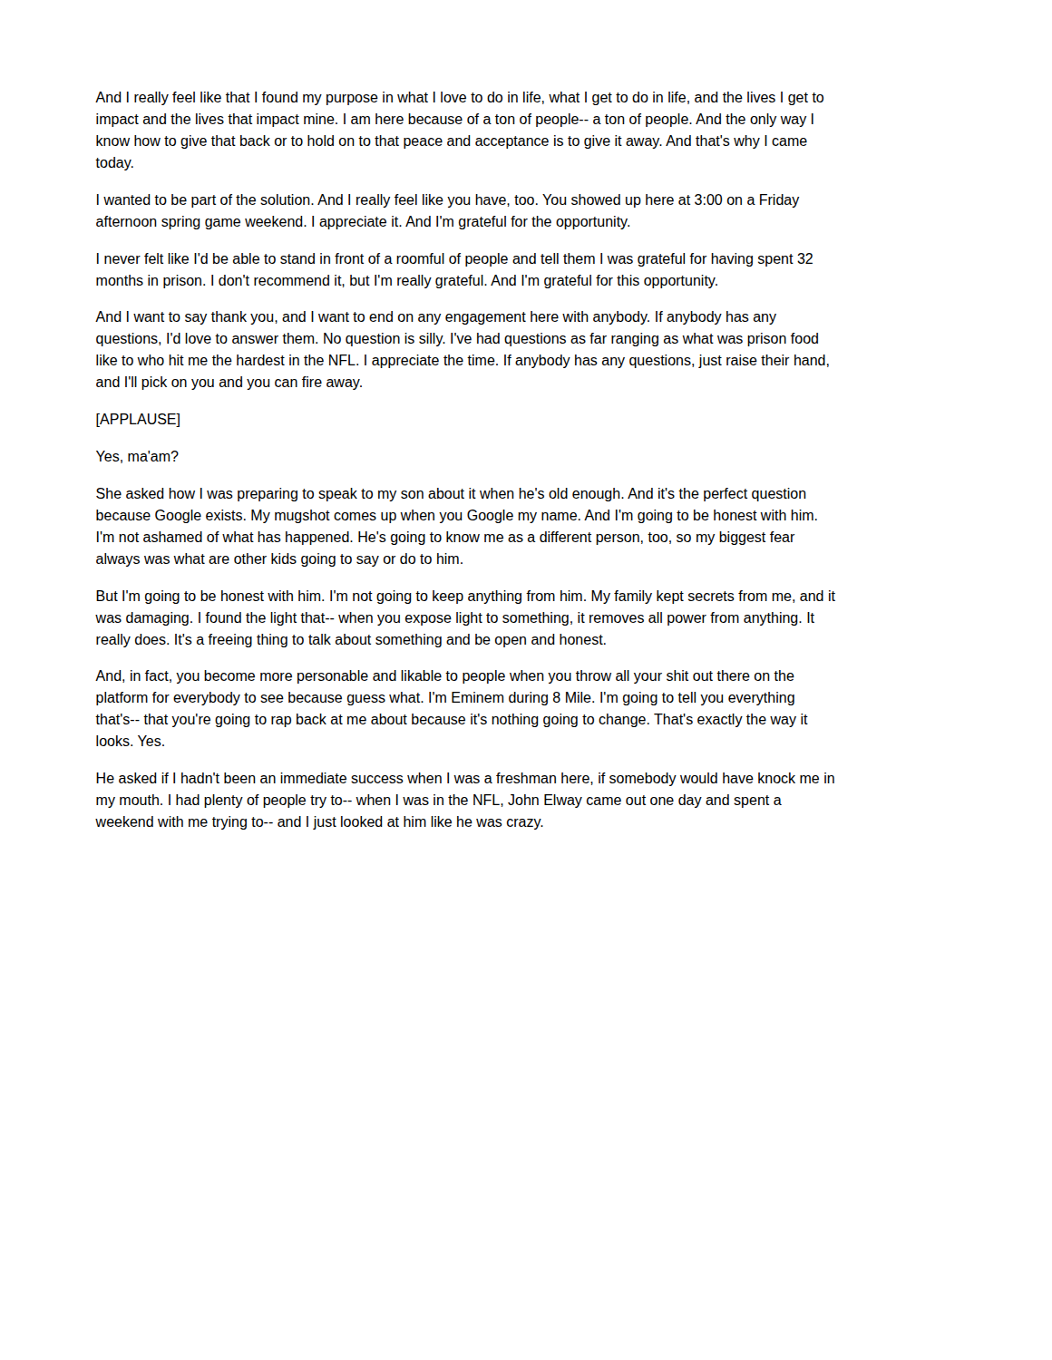And I really feel like that I found my purpose in what I love to do in life, what I get to do in life, and the lives I get to impact and the lives that impact mine. I am here because of a ton of people-- a ton of people. And the only way I know how to give that back or to hold on to that peace and acceptance is to give it away. And that's why I came today.
I wanted to be part of the solution. And I really feel like you have, too. You showed up here at 3:00 on a Friday afternoon spring game weekend. I appreciate it. And I'm grateful for the opportunity.
I never felt like I'd be able to stand in front of a roomful of people and tell them I was grateful for having spent 32 months in prison. I don't recommend it, but I'm really grateful. And I'm grateful for this opportunity.
And I want to say thank you, and I want to end on any engagement here with anybody. If anybody has any questions, I'd love to answer them. No question is silly. I've had questions as far ranging as what was prison food like to who hit me the hardest in the NFL. I appreciate the time. If anybody has any questions, just raise their hand, and I'll pick on you and you can fire away.
[APPLAUSE]
Yes, ma'am?
She asked how I was preparing to speak to my son about it when he's old enough. And it's the perfect question because Google exists. My mugshot comes up when you Google my name. And I'm going to be honest with him. I'm not ashamed of what has happened. He's going to know me as a different person, too, so my biggest fear always was what are other kids going to say or do to him.
But I'm going to be honest with him. I'm not going to keep anything from him. My family kept secrets from me, and it was damaging. I found the light that-- when you expose light to something, it removes all power from anything. It really does. It's a freeing thing to talk about something and be open and honest.
And, in fact, you become more personable and likable to people when you throw all your shit out there on the platform for everybody to see because guess what. I'm Eminem during 8 Mile. I'm going to tell you everything that's-- that you're going to rap back at me about because it's nothing going to change. That's exactly the way it looks. Yes.
He asked if I hadn't been an immediate success when I was a freshman here, if somebody would have knock me in my mouth. I had plenty of people try to-- when I was in the NFL, John Elway came out one day and spent a weekend with me trying to-- and I just looked at him like he was crazy.